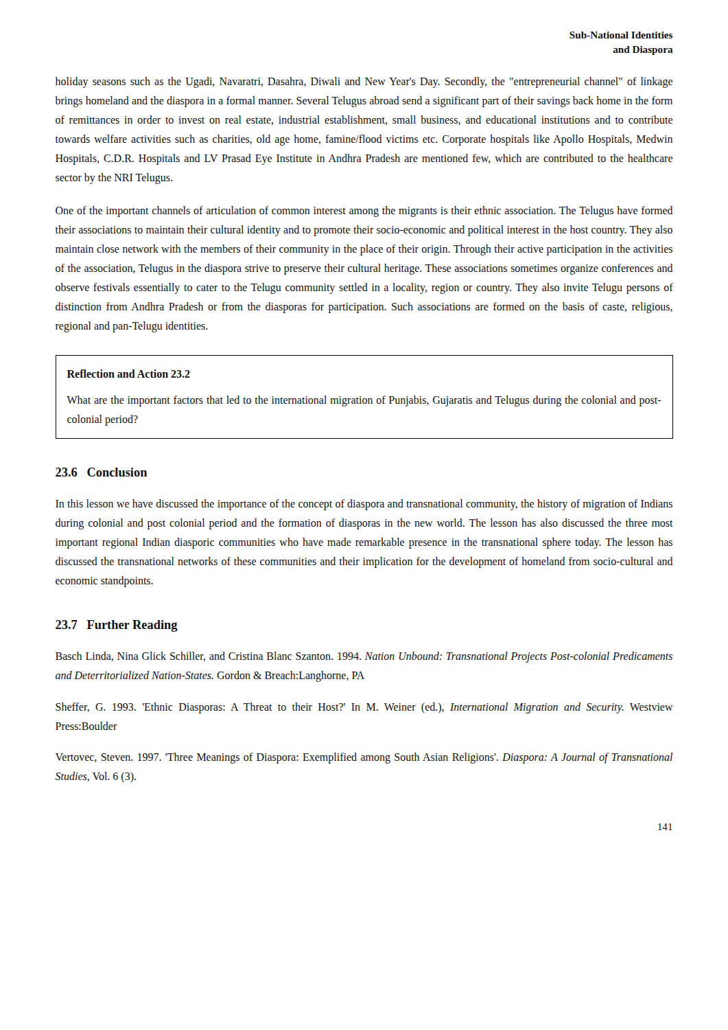Sub-National Identities
and Diaspora
holiday seasons such as the Ugadi, Navaratri, Dasahra, Diwali and New Year's Day. Secondly, the "entrepreneurial channel" of linkage brings homeland and the diaspora in a formal manner. Several Telugus abroad send a significant part of their savings back home in the form of remittances in order to invest on real estate, industrial establishment, small business, and educational institutions and to contribute towards welfare activities such as charities, old age home, famine/flood victims etc. Corporate hospitals like Apollo Hospitals, Medwin Hospitals, C.D.R. Hospitals and LV Prasad Eye Institute in Andhra Pradesh are mentioned few, which are contributed to the healthcare sector by the NRI Telugus.
One of the important channels of articulation of common interest among the migrants is their ethnic association. The Telugus have formed their associations to maintain their cultural identity and to promote their socio-economic and political interest in the host country. They also maintain close network with the members of their community in the place of their origin. Through their active participation in the activities of the association, Telugus in the diaspora strive to preserve their cultural heritage. These associations sometimes organize conferences and observe festivals essentially to cater to the Telugu community settled in a locality, region or country. They also invite Telugu persons of distinction from Andhra Pradesh or from the diasporas for participation. Such associations are formed on the basis of caste, religious, regional and pan-Telugu identities.
Reflection and Action 23.2
What are the important factors that led to the international migration of Punjabis, Gujaratis and Telugus during the colonial and post-colonial period?
23.6 Conclusion
In this lesson we have discussed the importance of the concept of diaspora and transnational community, the history of migration of Indians during colonial and post colonial period and the formation of diasporas in the new world. The lesson has also discussed the three most important regional Indian diasporic communities who have made remarkable presence in the transnational sphere today. The lesson has discussed the transnational networks of these communities and their implication for the development of homeland from socio-cultural and economic standpoints.
23.7 Further Reading
Basch Linda, Nina Glick Schiller, and Cristina Blanc Szanton. 1994. Nation Unbound: Transnational Projects Post-colonial Predicaments and Deterritorialized Nation-States. Gordon & Breach:Langhorne, PA
Sheffer, G. 1993. 'Ethnic Diasporas: A Threat to their Host?' In M. Weiner (ed.), International Migration and Security. Westview Press:Boulder
Vertovec, Steven. 1997. 'Three Meanings of Diaspora: Exemplified among South Asian Religions'. Diaspora: A Journal of Transnational Studies, Vol. 6 (3).
141